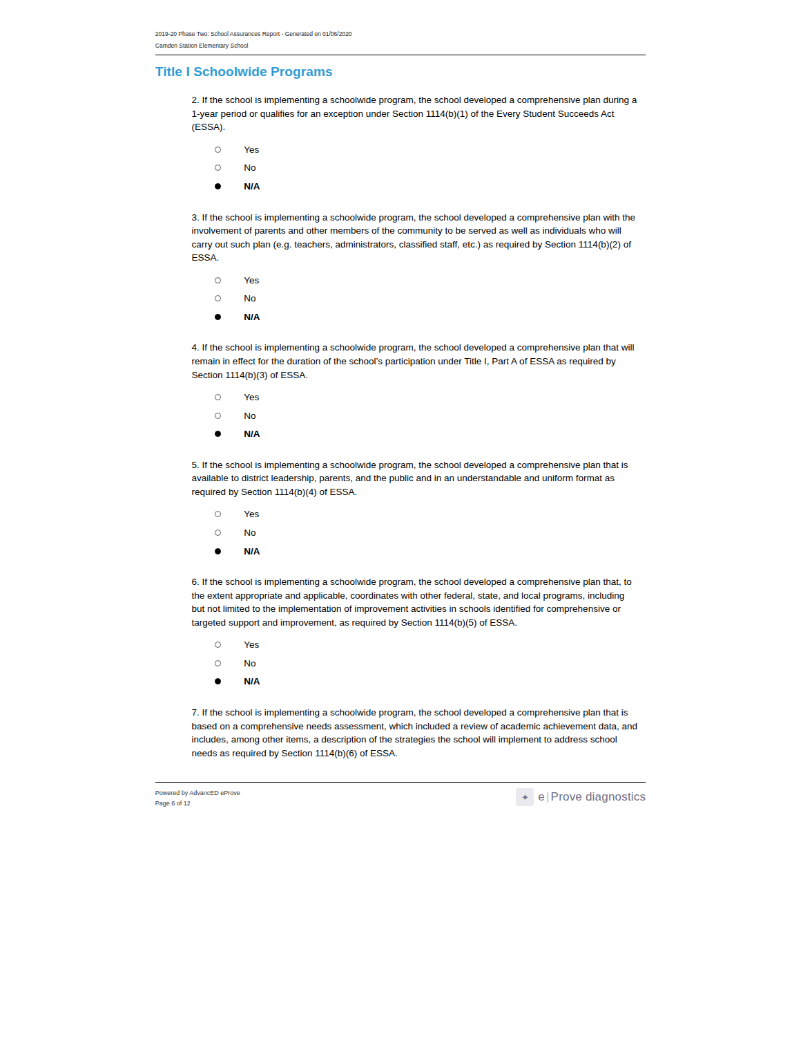2019-20 Phase Two: School Assurances Report - Generated on 01/06/2020
Camden Station Elementary School
Title I Schoolwide Programs
2. If the school is implementing a schoolwide program, the school developed a comprehensive plan during a 1-year period or qualifies for an exception under Section 1114(b)(1) of the Every Student Succeeds Act (ESSA).
Yes
No
N/A
3. If the school is implementing a schoolwide program, the school developed a comprehensive plan with the involvement of parents and other members of the community to be served as well as individuals who will carry out such plan (e.g. teachers, administrators, classified staff, etc.) as required by Section 1114(b)(2) of ESSA.
Yes
No
N/A
4. If the school is implementing a schoolwide program, the school developed a comprehensive plan that will remain in effect for the duration of the school’s participation under Title I, Part A of ESSA as required by Section 1114(b)(3) of ESSA.
Yes
No
N/A
5. If the school is implementing a schoolwide program, the school developed a comprehensive plan that is available to district leadership, parents, and the public and in an understandable and uniform format as required by Section 1114(b)(4) of ESSA.
Yes
No
N/A
6. If the school is implementing a schoolwide program, the school developed a comprehensive plan that, to the extent appropriate and applicable, coordinates with other federal, state, and local programs, including but not limited to the implementation of improvement activities in schools identified for comprehensive or targeted support and improvement, as required by Section 1114(b)(5) of ESSA.
Yes
No
N/A
7. If the school is implementing a schoolwide program, the school developed a comprehensive plan that is based on a comprehensive needs assessment, which included a review of academic achievement data, and includes, among other items, a description of the strategies the school will implement to address school needs as required by Section 1114(b)(6) of ESSA.
Powered by AdvancED eProve
Page 6 of 12
✦ e|Prove diagnostics